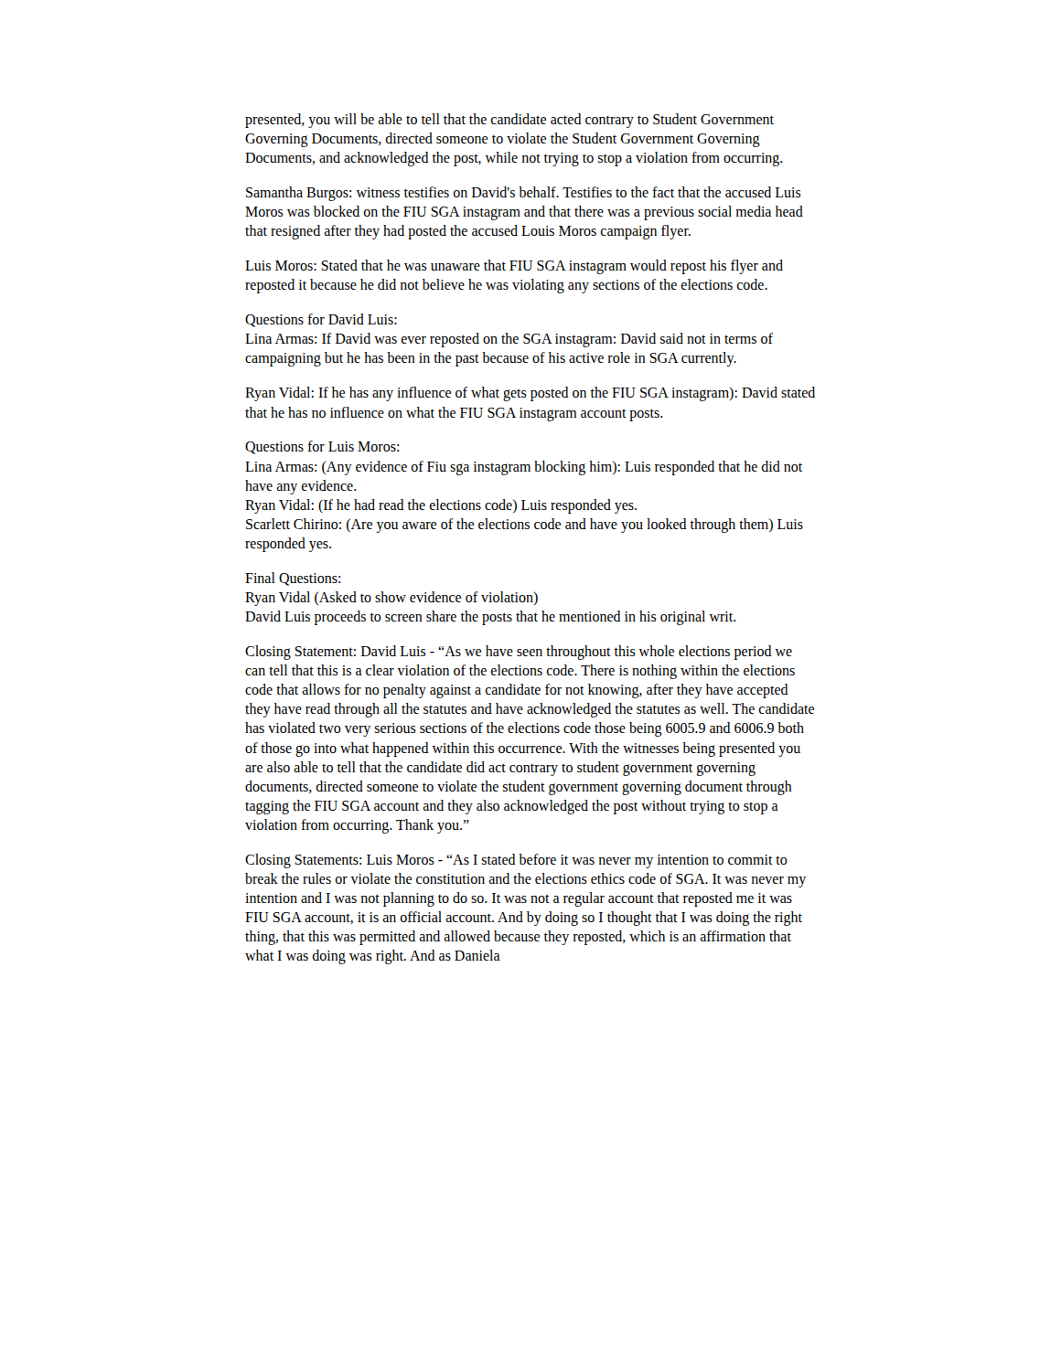presented, you will be able to tell that the candidate acted contrary to Student Government Governing Documents, directed someone to violate the Student Government Governing Documents, and acknowledged the post, while not trying to stop a violation from occurring.
Samantha Burgos: witness testifies on David's behalf. Testifies to the fact that the accused Luis Moros was blocked on the FIU SGA instagram and that there was a previous social media head that resigned after they had posted the accused Louis Moros campaign flyer.
Luis Moros: Stated that he was unaware that FIU SGA instagram would repost his flyer and reposted it because he did not believe he was violating any sections of the elections code.
Questions for David Luis:
Lina Armas: If David was ever reposted on the SGA instagram: David said not in terms of campaigning but he has been in the past because of his active role in SGA currently.
Ryan Vidal: If he has any influence of what gets posted on the FIU SGA instagram): David stated that he has no influence on what the FIU SGA instagram account posts.
Questions for Luis Moros:
Lina Armas: (Any evidence of Fiu sga instagram blocking him): Luis responded that he did not have any evidence.
Ryan Vidal: (If he had read the elections code) Luis responded yes.
Scarlett Chirino: (Are you aware of the elections code and have you looked through them) Luis responded yes.
Final Questions:
Ryan Vidal (Asked to show evidence of violation)
David Luis proceeds to screen share the posts that he mentioned in his original writ.
Closing Statement: David Luis - “As we have seen throughout this whole elections period we can tell that this is a clear violation of the elections code. There is nothing within the elections code that allows for no penalty against a candidate for not knowing, after they have accepted they have read through all the statutes and have acknowledged the statutes as well. The candidate has violated two very serious sections of the elections code those being 6005.9 and 6006.9 both of those go into what happened within this occurrence. With the witnesses being presented you are also able to tell that the candidate did act contrary to student government governing documents, directed someone to violate the student government governing document through tagging the FIU SGA account and they also acknowledged the post without trying to stop a violation from occurring. Thank you.”
Closing Statements: Luis Moros - “As I stated before it was never my intention to commit to break the rules or violate the constitution and the elections ethics code of SGA. It was never my intention and I was not planning to do so. It was not a regular account that reposted me it was FIU SGA account, it is an official account. And by doing so I thought that I was doing the right thing, that this was permitted and allowed because they reposted, which is an affirmation that what I was doing was right. And as Daniela